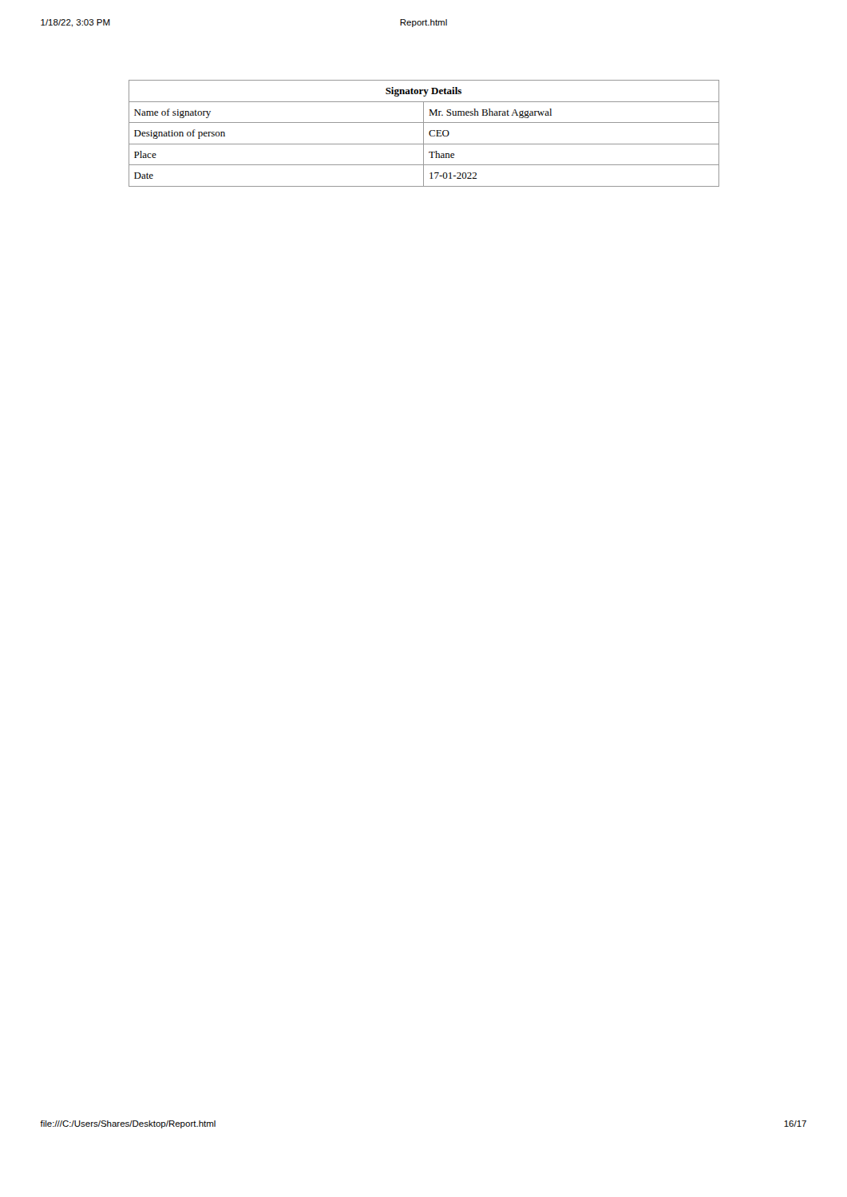1/18/22, 3:03 PM
Report.html
| Signatory Details |
| --- |
| Name of signatory | Mr. Sumesh Bharat Aggarwal |
| Designation of person | CEO |
| Place | Thane |
| Date | 17-01-2022 |
file:///C:/Users/Shares/Desktop/Report.html
16/17